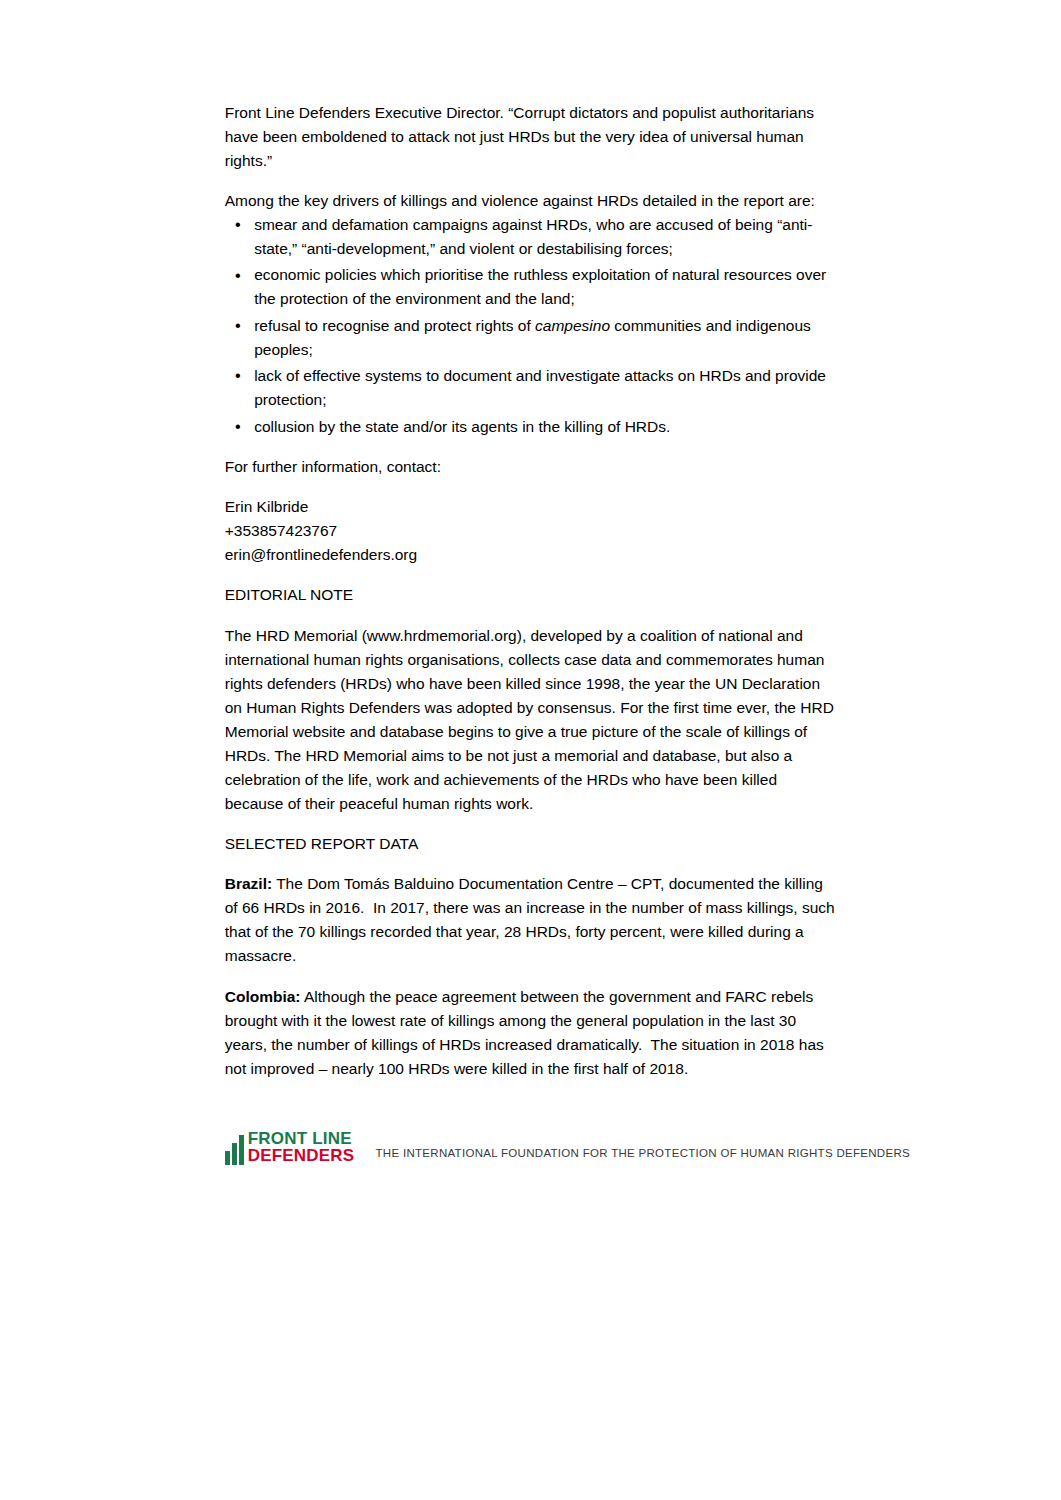Front Line Defenders Executive Director. “Corrupt dictators and populist authoritarians have been emboldened to attack not just HRDs but the very idea of universal human rights.”
Among the key drivers of killings and violence against HRDs detailed in the report are:
smear and defamation campaigns against HRDs, who are accused of being “anti-state,” “anti-development,” and violent or destabilising forces;
economic policies which prioritise the ruthless exploitation of natural resources over the protection of the environment and the land;
refusal to recognise and protect rights of campesino communities and indigenous peoples;
lack of effective systems to document and investigate attacks on HRDs and provide protection;
collusion by the state and/or its agents in the killing of HRDs.
For further information, contact:
Erin Kilbride
+353857423767
erin@frontlinedefenders.org
EDITORIAL NOTE
The HRD Memorial (www.hrdmemorial.org), developed by a coalition of national and international human rights organisations, collects case data and commemorates human rights defenders (HRDs) who have been killed since 1998, the year the UN Declaration on Human Rights Defenders was adopted by consensus. For the first time ever, the HRD Memorial website and database begins to give a true picture of the scale of killings of HRDs. The HRD Memorial aims to be not just a memorial and database, but also a celebration of the life, work and achievements of the HRDs who have been killed because of their peaceful human rights work.
SELECTED REPORT DATA
Brazil: The Dom Tomás Balduino Documentation Centre – CPT, documented the killing of 66 HRDs in 2016. In 2017, there was an increase in the number of mass killings, such that of the 70 killings recorded that year, 28 HRDs, forty percent, were killed during a massacre.
Colombia: Although the peace agreement between the government and FARC rebels brought with it the lowest rate of killings among the general population in the last 30 years, the number of killings of HRDs increased dramatically. The situation in 2018 has not improved – nearly 100 HRDs were killed in the first half of 2018.
FRONT LINE DEFENDERS
THE INTERNATIONAL FOUNDATION FOR THE PROTECTION OF HUMAN RIGHTS DEFENDERS